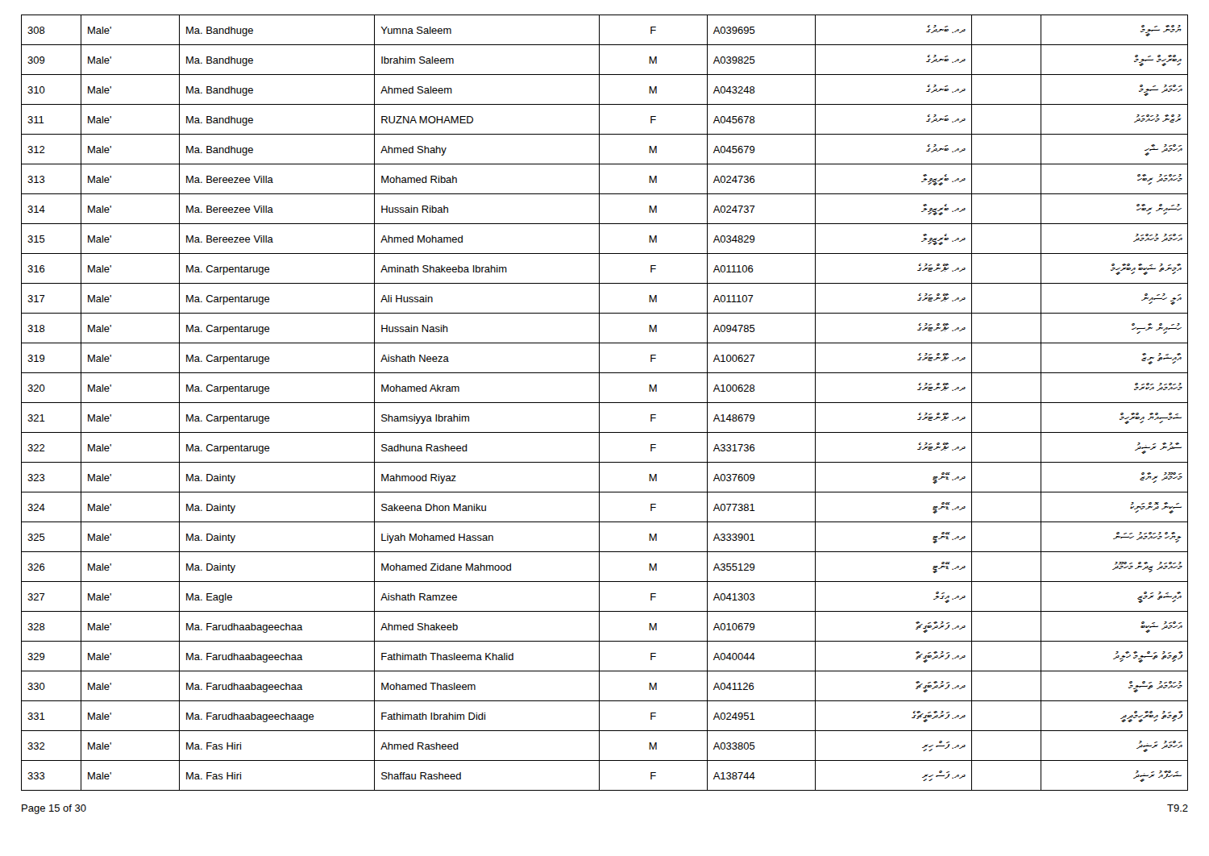| 308 | Male' | Ma. Bandhuge | Yumna Saleem | F | A039695 | ދއ. ބަނދުގެ | | ޔުމްނާ ސަލީމް |
| 309 | Male' | Ma. Bandhuge | Ibrahim Saleem | M | A039825 | ދއ. ބަނދުގެ | | އިބްރާހީމް ސަލީމް |
| 310 | Male' | Ma. Bandhuge | Ahmed Saleem | M | A043248 | ދއ. ބަނދުގެ | | އަހްމަދު ސަލީމް |
| 311 | Male' | Ma. Bandhuge | RUZNA MOHAMED | F | A045678 | ދއ. ބަނދުގެ | | ރުޒްނާ މުހައްމަދު |
| 312 | Male' | Ma. Bandhuge | Ahmed Shahy | M | A045679 | ދއ. ބަނދުގެ | | އަހްމަދު ޝާހީ |
| 313 | Male' | Ma. Bereezee Villa | Mohamed Ribah | M | A024736 | ދއ. ބެރީޒީވިލާ | | މުހައްމަދު ރިބާހް |
| 314 | Male' | Ma. Bereezee Villa | Hussain Ribah | M | A024737 | ދއ. ބެރީޒީވިލާ | | ހުސައިން ރިބާހް |
| 315 | Male' | Ma. Bereezee Villa | Ahmed Mohamed | M | A034829 | ދއ. ބެރީޒީވިލާ | | އަހްމަދު މުހައްމަދު |
| 316 | Male' | Ma. Carpentaruge | Aminath Shakeeba Ibrahim | F | A011106 | ދއ. ކާޕެންޓަރުގެ | | އާމިނަތު ޝަކީބާ އިބްރާހީމް |
| 317 | Male' | Ma. Carpentaruge | Ali Hussain | M | A011107 | ދއ. ކާޕެންޓަރުގެ | | އަލީ ހުސައިން |
| 318 | Male' | Ma. Carpentaruge | Hussain Nasih | M | A094785 | ދއ. ކާޕެންޓަރުގެ | | ހުސައިން ނާސިހް |
| 319 | Male' | Ma. Carpentaruge | Aishath Neeza | F | A100627 | ދއ. ކާޕެންޓަރުގެ | | އާއިޝަތު ނީޒާ |
| 320 | Male' | Ma. Carpentaruge | Mohamed Akram | M | A100628 | ދއ. ކާޕެންޓަރުގެ | | މުހައްމަދު އަކްރަމް |
| 321 | Male' | Ma. Carpentaruge | Shamsiyya Ibrahim | F | A148679 | ދއ. ކާޕެންޓަރުގެ | | ޝަމްސިއްޔާ އިބްރާހީމް |
| 322 | Male' | Ma. Carpentaruge | Sadhuna Rasheed | F | A331736 | ދއ. ކާޕެންޓަރުގެ | | ސާދުނާ ރަޝީދު |
| 323 | Male' | Ma. Dainty | Mahmood Riyaz | M | A037609 | ދއ. ޑޭންޓީ | | މަހްމޫދު ރިޔާޒް |
| 324 | Male' | Ma. Dainty | Sakeena Dhon Maniku | F | A077381 | ދއ. ޑޭންޓީ | | ސަކީނާ ދޮންމަނިކު |
| 325 | Male' | Ma. Dainty | Liyah Mohamed Hassan | M | A333901 | ދއ. ޑޭންޓީ | | ލިޔާހް މުހައްމަދު ހަސަން |
| 326 | Male' | Ma. Dainty | Mohamed Zidane Mahmood | M | A355129 | ދއ. ޑޭންޓީ | | މުހައްމަދު ޒިދާން މަހްމޫދު |
| 327 | Male' | Ma. Eagle | Aishath Ramzee | F | A041303 | ދއ. އީގަލް | | އާއިޝަތު ރަމްޒީ |
| 328 | Male' | Ma. Farudhaabageechaa | Ahmed Shakeeb | M | A010679 | ދއ. ފަރުދާބަގީޗާ | | އަހްމަދު ޝަކީބް |
| 329 | Male' | Ma. Farudhaabageechaa | Fathimath Thasleema Khalid | F | A040044 | ދއ. ފަރުދާބަގީޗާ | | ފާތިމަތު ތަސްލީމާ ޚާލިދު |
| 330 | Male' | Ma. Farudhaabageechaa | Mohamed Thasleem | M | A041126 | ދއ. ފަރުދާބަގީޗާ | | މުހައްމަދު ތަސްލީމް |
| 331 | Male' | Ma. Farudhaabageechaage | Fathimath Ibrahim Didi | F | A024951 | ދއ. ފަރުދާބަގީޗާގެ | | ފާތިމަތު އިބްރާހީމްދީދީ |
| 332 | Male' | Ma. Fas Hiri | Ahmed Rasheed | M | A033805 | ދއ. ފަސް ހިރި | | އަހްމަދު ރަޝީދު |
| 333 | Male' | Ma. Fas Hiri | Shaffau Rasheed | F | A138744 | ދއ. ފަސް ހިރި | | ޝަހްފާއު ރަޝީދު |
Page 15 of 30 T9.2